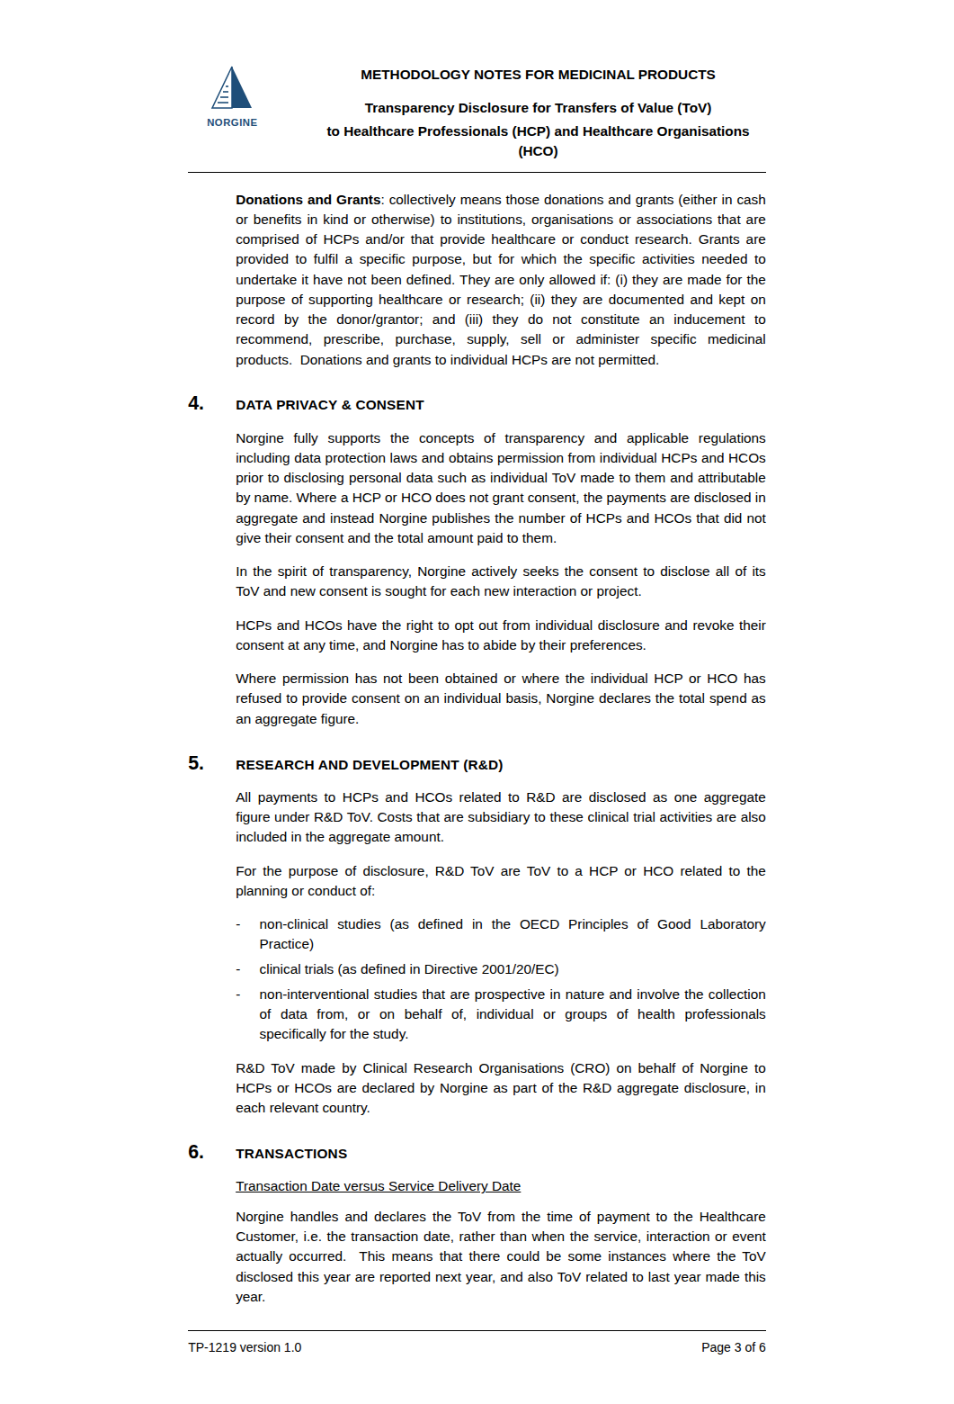NORGINE
METHODOLOGY NOTES FOR MEDICINAL PRODUCTS
Transparency Disclosure for Transfers of Value (ToV)
to Healthcare Professionals (HCP) and Healthcare Organisations (HCO)
Donations and Grants: collectively means those donations and grants (either in cash or benefits in kind or otherwise) to institutions, organisations or associations that are comprised of HCPs and/or that provide healthcare or conduct research. Grants are provided to fulfil a specific purpose, but for which the specific activities needed to undertake it have not been defined. They are only allowed if: (i) they are made for the purpose of supporting healthcare or research; (ii) they are documented and kept on record by the donor/grantor; and (iii) they do not constitute an inducement to recommend, prescribe, purchase, supply, sell or administer specific medicinal products. Donations and grants to individual HCPs are not permitted.
4.
DATA PRIVACY & CONSENT
Norgine fully supports the concepts of transparency and applicable regulations including data protection laws and obtains permission from individual HCPs and HCOs prior to disclosing personal data such as individual ToV made to them and attributable by name. Where a HCP or HCO does not grant consent, the payments are disclosed in aggregate and instead Norgine publishes the number of HCPs and HCOs that did not give their consent and the total amount paid to them.
In the spirit of transparency, Norgine actively seeks the consent to disclose all of its ToV and new consent is sought for each new interaction or project.
HCPs and HCOs have the right to opt out from individual disclosure and revoke their consent at any time, and Norgine has to abide by their preferences.
Where permission has not been obtained or where the individual HCP or HCO has refused to provide consent on an individual basis, Norgine declares the total spend as an aggregate figure.
5.
RESEARCH AND DEVELOPMENT (R&D)
All payments to HCPs and HCOs related to R&D are disclosed as one aggregate figure under R&D ToV. Costs that are subsidiary to these clinical trial activities are also included in the aggregate amount.
For the purpose of disclosure, R&D ToV are ToV to a HCP or HCO related to the planning or conduct of:
non-clinical studies (as defined in the OECD Principles of Good Laboratory Practice)
clinical trials (as defined in Directive 2001/20/EC)
non-interventional studies that are prospective in nature and involve the collection of data from, or on behalf of, individual or groups of health professionals specifically for the study.
R&D ToV made by Clinical Research Organisations (CRO) on behalf of Norgine to HCPs or HCOs are declared by Norgine as part of the R&D aggregate disclosure, in each relevant country.
6.
TRANSACTIONS
Transaction Date versus Service Delivery Date
Norgine handles and declares the ToV from the time of payment to the Healthcare Customer, i.e. the transaction date, rather than when the service, interaction or event actually occurred. This means that there could be some instances where the ToV disclosed this year are reported next year, and also ToV related to last year made this year.
TP-1219 version 1.0
Page 3 of 6